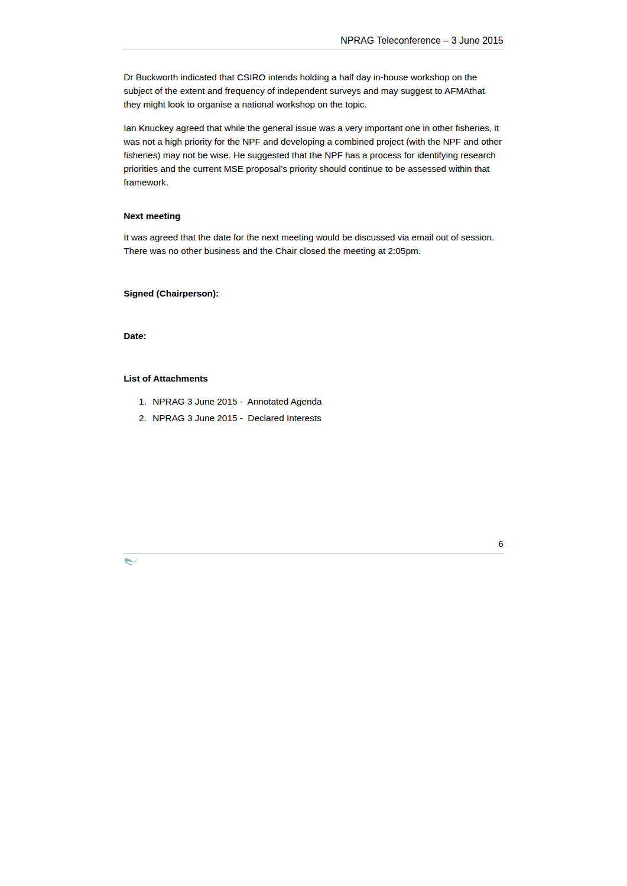NPRAG Teleconference – 3 June 2015
Dr Buckworth indicated that CSIRO intends holding a half day in-house workshop on the subject of the extent and frequency of independent surveys and may suggest to AFMAthat they might look to organise a national workshop on the topic.
Ian Knuckey agreed that while the general issue was a very important one in other fisheries, it was not a high priority for the NPF and developing a combined project (with the NPF and other fisheries) may not be wise. He suggested that the NPF has a process for identifying research priorities and the current MSE proposal’s priority should continue to be assessed within that framework.
Next meeting
It was agreed that the date for the next meeting would be discussed via email out of session. There was no other business and the Chair closed the meeting at 2:05pm.
Signed (Chairperson):
Date:
List of Attachments
NPRAG 3 June 2015 - Annotated Agenda
NPRAG 3 June 2015 - Declared Interests
6